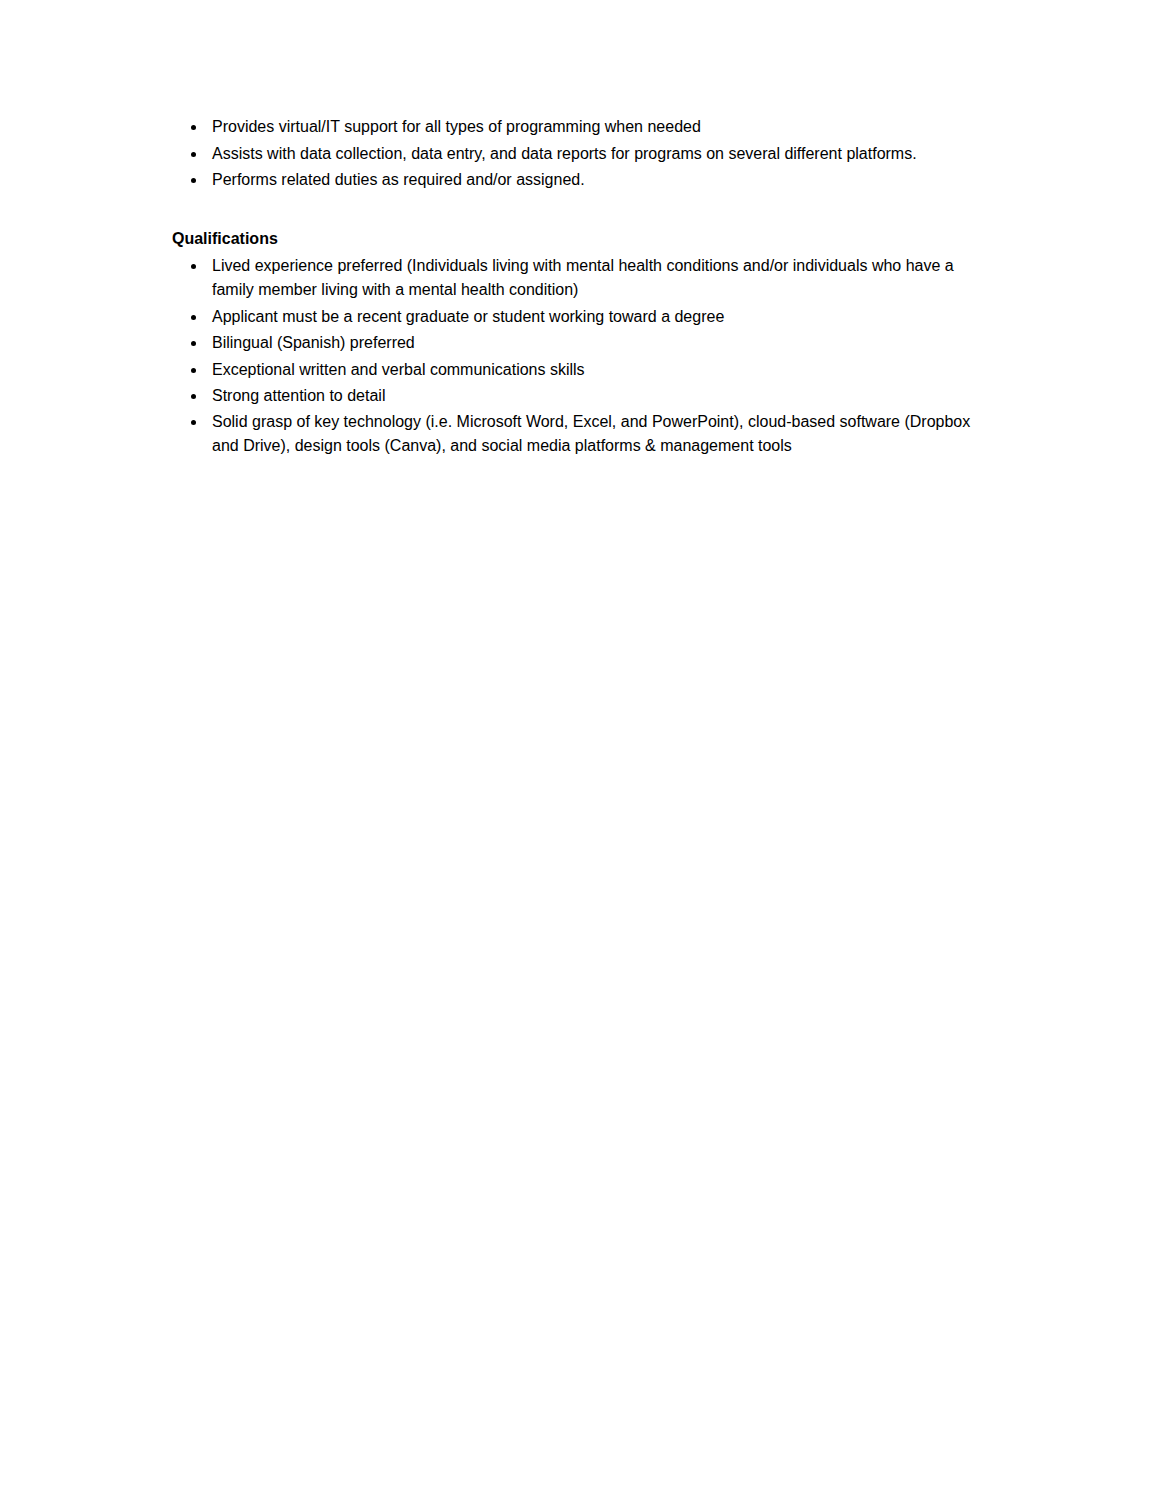Provides virtual/IT support for all types of programming when needed
Assists with data collection, data entry, and data reports for programs on several different platforms.
Performs related duties as required and/or assigned.
Qualifications
Lived experience preferred (Individuals living with mental health conditions and/or individuals who have a family member living with a mental health condition)
Applicant must be a recent graduate or student working toward a degree
Bilingual (Spanish) preferred
Exceptional written and verbal communications skills
Strong attention to detail
Solid grasp of key technology (i.e. Microsoft Word, Excel, and PowerPoint), cloud-based software (Dropbox and Drive), design tools (Canva), and social media platforms & management tools